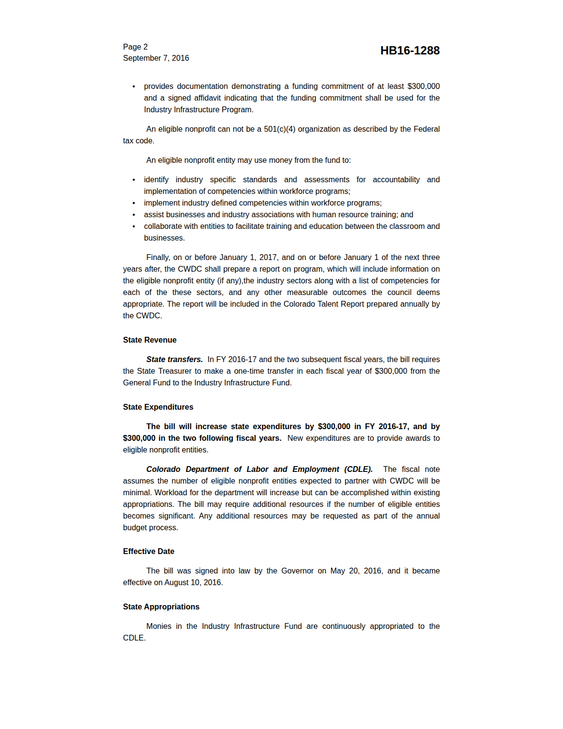Page 2
September 7, 2016
HB16-1288
provides documentation demonstrating a funding commitment of at least $300,000 and a signed affidavit indicating that the funding commitment shall be used for the Industry Infrastructure Program.
An eligible nonprofit can not be a 501(c)(4) organization as described by the Federal tax code.
An eligible nonprofit entity may use money from the fund to:
identify industry specific standards and assessments for accountability and implementation of competencies within workforce programs;
implement industry defined competencies within workforce programs;
assist businesses and industry associations with human resource training; and
collaborate with entities to facilitate training and education between the classroom and businesses.
Finally, on or before January 1, 2017, and on or before January 1 of the next three years after, the CWDC shall prepare a report on program, which will include information on the eligible nonprofit entity (if any),the industry sectors along with a list of competencies for each of the these sectors, and any other measurable outcomes the council deems appropriate. The report will be included in the Colorado Talent Report prepared annually by the CWDC.
State Revenue
State transfers. In FY 2016-17 and the two subsequent fiscal years, the bill requires the State Treasurer to make a one-time transfer in each fiscal year of $300,000 from the General Fund to the Industry Infrastructure Fund.
State Expenditures
The bill will increase state expenditures by $300,000 in FY 2016-17, and by $300,000 in the two following fiscal years. New expenditures are to provide awards to eligible nonprofit entities.
Colorado Department of Labor and Employment (CDLE). The fiscal note assumes the number of eligible nonprofit entities expected to partner with CWDC will be minimal. Workload for the department will increase but can be accomplished within existing appropriations. The bill may require additional resources if the number of eligible entities becomes significant. Any additional resources may be requested as part of the annual budget process.
Effective Date
The bill was signed into law by the Governor on May 20, 2016, and it became effective on August 10, 2016.
State Appropriations
Monies in the Industry Infrastructure Fund are continuously appropriated to the CDLE.